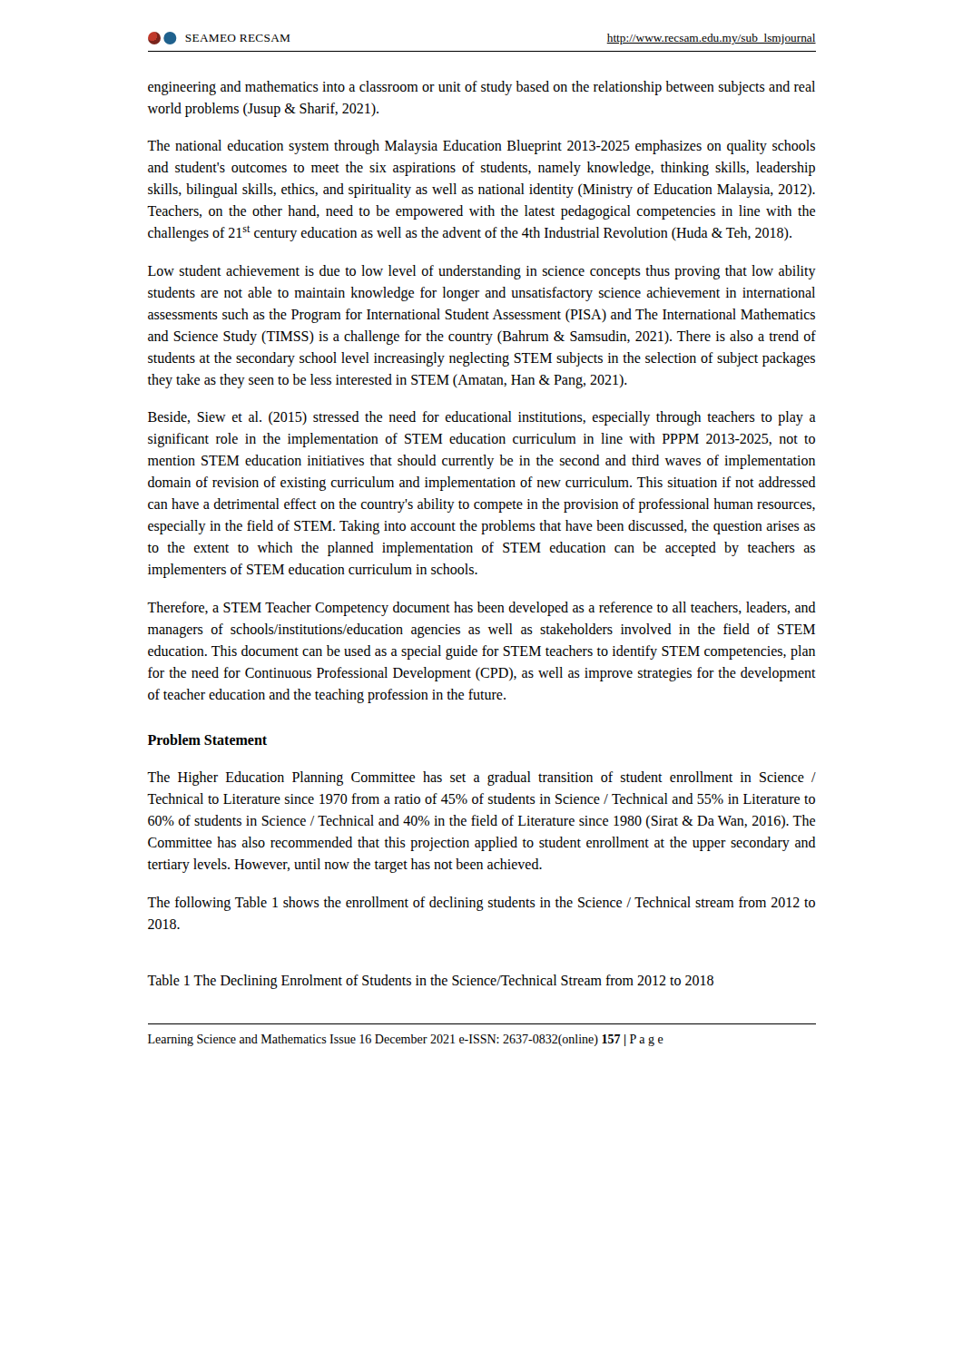SEAMEO RECSAM
http://www.recsam.edu.my/sub_lsmjournal
engineering and mathematics into a classroom or unit of study based on the relationship between subjects and real world problems (Jusup & Sharif, 2021).
The national education system through Malaysia Education Blueprint 2013-2025 emphasizes on quality schools and student's outcomes to meet the six aspirations of students, namely knowledge, thinking skills, leadership skills, bilingual skills, ethics, and spirituality as well as national identity (Ministry of Education Malaysia, 2012). Teachers, on the other hand, need to be empowered with the latest pedagogical competencies in line with the challenges of 21st century education as well as the advent of the 4th Industrial Revolution (Huda & Teh, 2018).
Low student achievement is due to low level of understanding in science concepts thus proving that low ability students are not able to maintain knowledge for longer and unsatisfactory science achievement in international assessments such as the Program for International Student Assessment (PISA) and The International Mathematics and Science Study (TIMSS) is a challenge for the country (Bahrum & Samsudin, 2021). There is also a trend of students at the secondary school level increasingly neglecting STEM subjects in the selection of subject packages they take as they seen to be less interested in STEM (Amatan, Han & Pang, 2021).
Beside, Siew et al. (2015) stressed the need for educational institutions, especially through teachers to play a significant role in the implementation of STEM education curriculum in line with PPPM 2013-2025, not to mention STEM education initiatives that should currently be in the second and third waves of implementation domain of revision of existing curriculum and implementation of new curriculum. This situation if not addressed can have a detrimental effect on the country's ability to compete in the provision of professional human resources, especially in the field of STEM. Taking into account the problems that have been discussed, the question arises as to the extent to which the planned implementation of STEM education can be accepted by teachers as implementers of STEM education curriculum in schools.
Therefore, a STEM Teacher Competency document has been developed as a reference to all teachers, leaders, and managers of schools/institutions/education agencies as well as stakeholders involved in the field of STEM education. This document can be used as a special guide for STEM teachers to identify STEM competencies, plan for the need for Continuous Professional Development (CPD), as well as improve strategies for the development of teacher education and the teaching profession in the future.
Problem Statement
The Higher Education Planning Committee has set a gradual transition of student enrollment in Science / Technical to Literature since 1970 from a ratio of 45% of students in Science / Technical and 55% in Literature to 60% of students in Science / Technical and 40% in the field of Literature since 1980 (Sirat & Da Wan, 2016). The Committee has also recommended that this projection applied to student enrollment at the upper secondary and tertiary levels. However, until now the target has not been achieved.
The following Table 1 shows the enrollment of declining students in the Science / Technical stream from 2012 to 2018.
Table 1 The Declining Enrolment of Students in the Science/Technical Stream from 2012 to 2018
Learning Science and Mathematics Issue 16 December 2021 e-ISSN: 2637-0832(online) 157 | P a g e